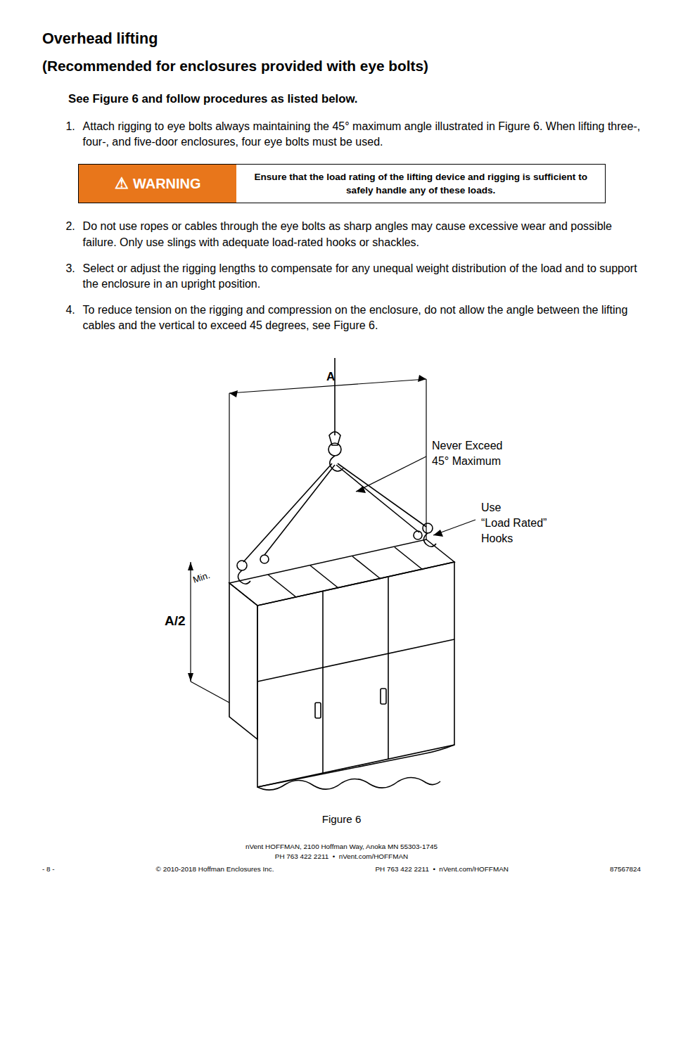Overhead lifting
(Recommended for enclosures provided with eye bolts)
See Figure 6 and follow procedures as listed below.
Attach rigging to eye bolts always maintaining the 45° maximum angle illustrated in Figure 6. When lifting three-, four-, and five-door enclosures, four eye bolts must be used.
⚠WARNING
Ensure that the load rating of the lifting device and rigging is sufficient to safely handle any of these loads.
Do not use ropes or cables through the eye bolts as sharp angles may cause excessive wear and possible failure. Only use slings with adequate load-rated hooks or shackles.
Select or adjust the rigging lengths to compensate for any unequal weight distribution of the load and to support the enclosure in an upright position.
To reduce tension on the rigging and compression on the enclosure, do not allow the angle between the lifting cables and the vertical to exceed 45 degrees, see Figure 6.
A A/2 Min. Never Exceed 45° Maximum Use “Load Rated” Hooks
Figure 6
nVent HOFFMAN, 2100 Hoffman Way, Anoka MN 55303-1745
PH 763 422 2211 • nVent.com/HOFFMAN
- 8 - © 2010-2018 Hoffman Enclosures Inc. PH 763 422 2211 • nVent.com/HOFFMAN 87567824